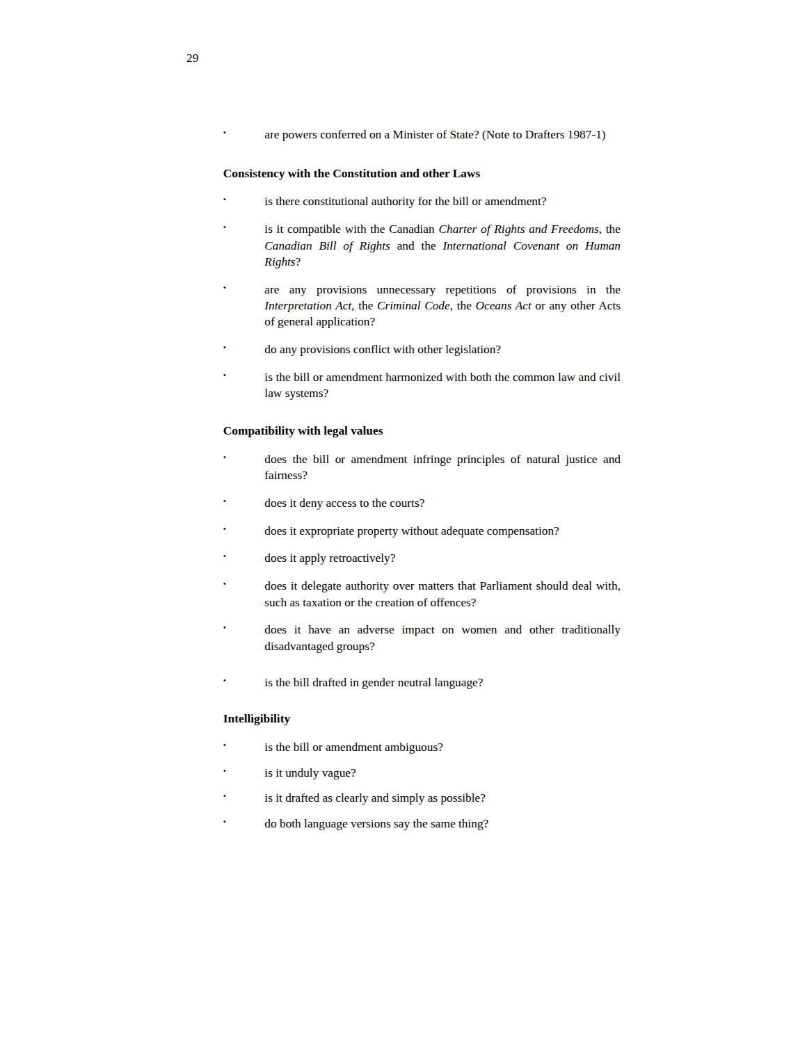29
are powers conferred on a Minister of State? (Note to Drafters 1987-1)
Consistency with the Constitution and other Laws
is there constitutional authority for the bill or amendment?
is it compatible with the Canadian Charter of Rights and Freedoms, the Canadian Bill of Rights and the International Covenant on Human Rights?
are any provisions unnecessary repetitions of provisions in the Interpretation Act, the Criminal Code, the Oceans Act or any other Acts of general application?
do any provisions conflict with other legislation?
is the bill or amendment harmonized with both the common law and civil law systems?
Compatibility with legal values
does the bill or amendment infringe principles of natural justice and fairness?
does it deny access to the courts?
does it expropriate property without adequate compensation?
does it apply retroactively?
does it delegate authority over matters that Parliament should deal with, such as taxation or the creation of offences?
does it have an adverse impact on women and other traditionally disadvantaged groups?
is the bill drafted in gender neutral language?
Intelligibility
is the bill or amendment ambiguous?
is it unduly vague?
is it drafted as clearly and simply as possible?
do both language versions say the same thing?